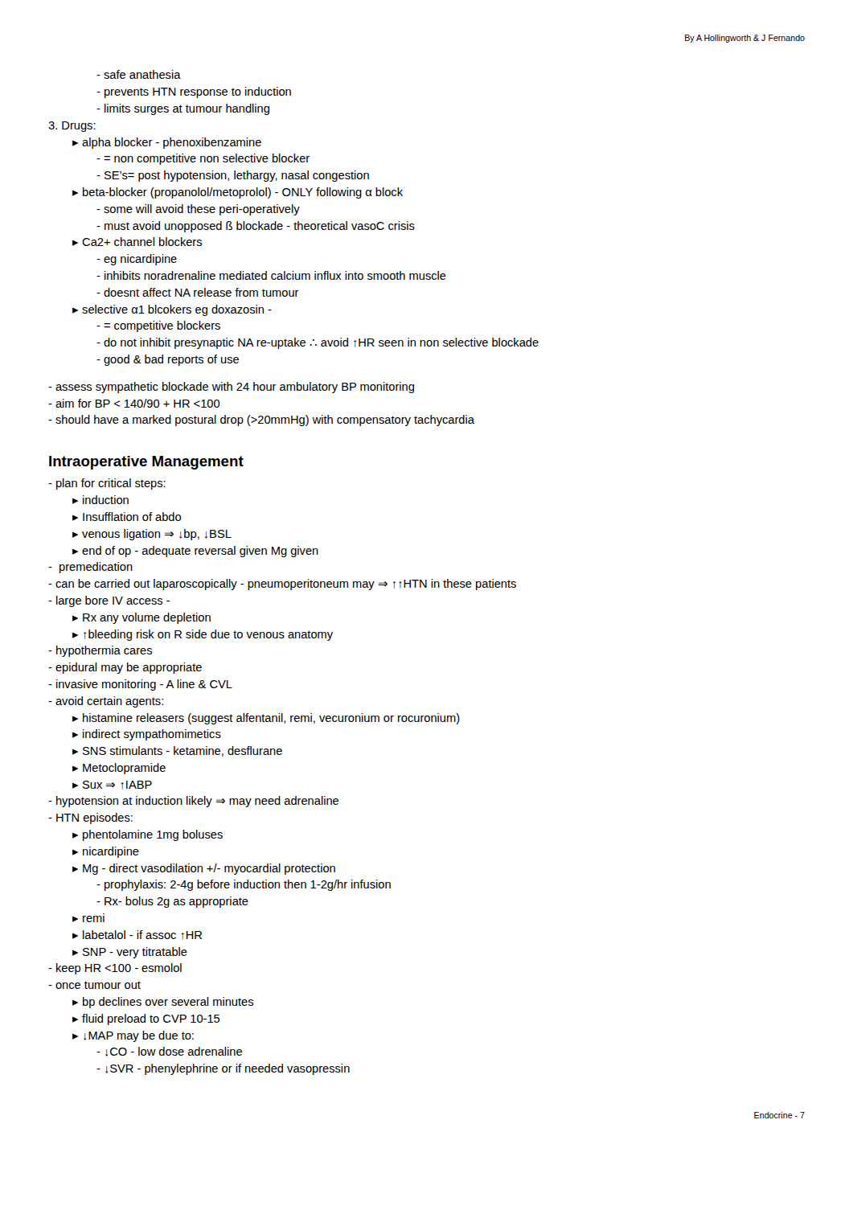By A Hollingworth & J Fernando
safe anathesia
prevents HTN response to induction
limits surges at tumour handling
3. Drugs:
alpha blocker - phenoxibenzamine
= non competitive non selective blocker
SE’s= post hypotension, lethargy, nasal congestion
beta-blocker (propanolol/metoprolol) - ONLY following α block
some will avoid these peri-operatively
must avoid unopposed ß blockade - theoretical vasoC crisis
Ca2+ channel blockers
eg nicardipine
inhibits noradrenaline mediated calcium influx into smooth muscle
doesnt affect NA release from tumour
selective α1 blcokers eg doxazosin -
= competitive blockers
do not inhibit presynaptic NA re-uptake ∴ avoid ↑HR seen in non selective blockade
good & bad reports of use
assess sympathetic blockade with 24 hour ambulatory BP monitoring
aim for BP < 140/90 + HR <100
should have a marked postural drop (>20mmHg) with compensatory tachycardia
Intraoperative Management
plan for critical steps:
induction
Insufflation of abdo
venous ligation ⇒ ↓bp, ↓BSL
end of op - adequate reversal given Mg given
premedication
can be carried out laparoscopically - pneumoperitoneum may ⇒ ↑↑HTN in these patients
large bore IV access -
Rx any volume depletion
↑bleeding risk on R side due to venous anatomy
hypothermia cares
epidural may be appropriate
invasive monitoring - A line & CVL
avoid certain agents:
histamine releasers (suggest alfentanil, remi, vecuronium or rocuronium)
indirect sympathomimetics
SNS stimulants - ketamine, desflurane
Metoclopramide
Sux ⇒ ↑IABP
hypotension at induction likely ⇒ may need adrenaline
HTN episodes:
phentolamine 1mg boluses
nicardipine
Mg - direct vasodilation +/- myocardial protection
prophylaxis: 2-4g before induction then 1-2g/hr infusion
Rx- bolus 2g as appropriate
remi
labetalol - if assoc ↑HR
SNP - very titratable
keep HR <100 - esmolol
once tumour out
bp declines over several minutes
fluid preload to CVP 10-15
↓MAP may be due to:
↓CO - low dose adrenaline
↓SVR - phenylephrine or if needed vasopressin
Endocrine - 7